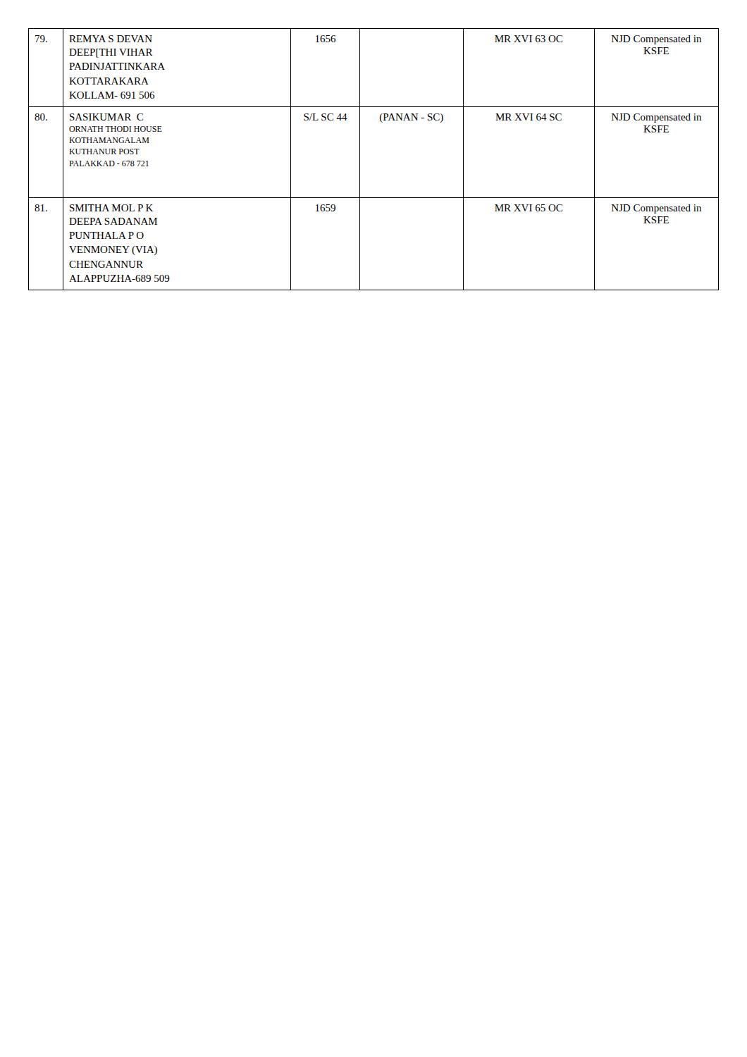| 79. | REMYA S DEVAN DEEP[THI VIHAR PADINJATTINKARA KOTTARAKARA KOLLAM- 691 506 | 1656 | | MR XVI 63 OC | NJD Compensated in KSFE |
| 80. | SASIKUMAR C ORNATH THODI HOUSE KOTHAMANGALAM KUTHANUR POST PALAKKAD - 678 721 | S/L SC 44 | (PANAN - SC) | MR XVI 64 SC | NJD Compensated in KSFE |
| 81. | SMITHA MOL P K DEEPA SADANAM PUNTHALA P O VENMONEY (VIA) CHENGANNUR ALAPPUZHA-689 509 | 1659 | | MR XVI 65 OC | NJD Compensated in KSFE |